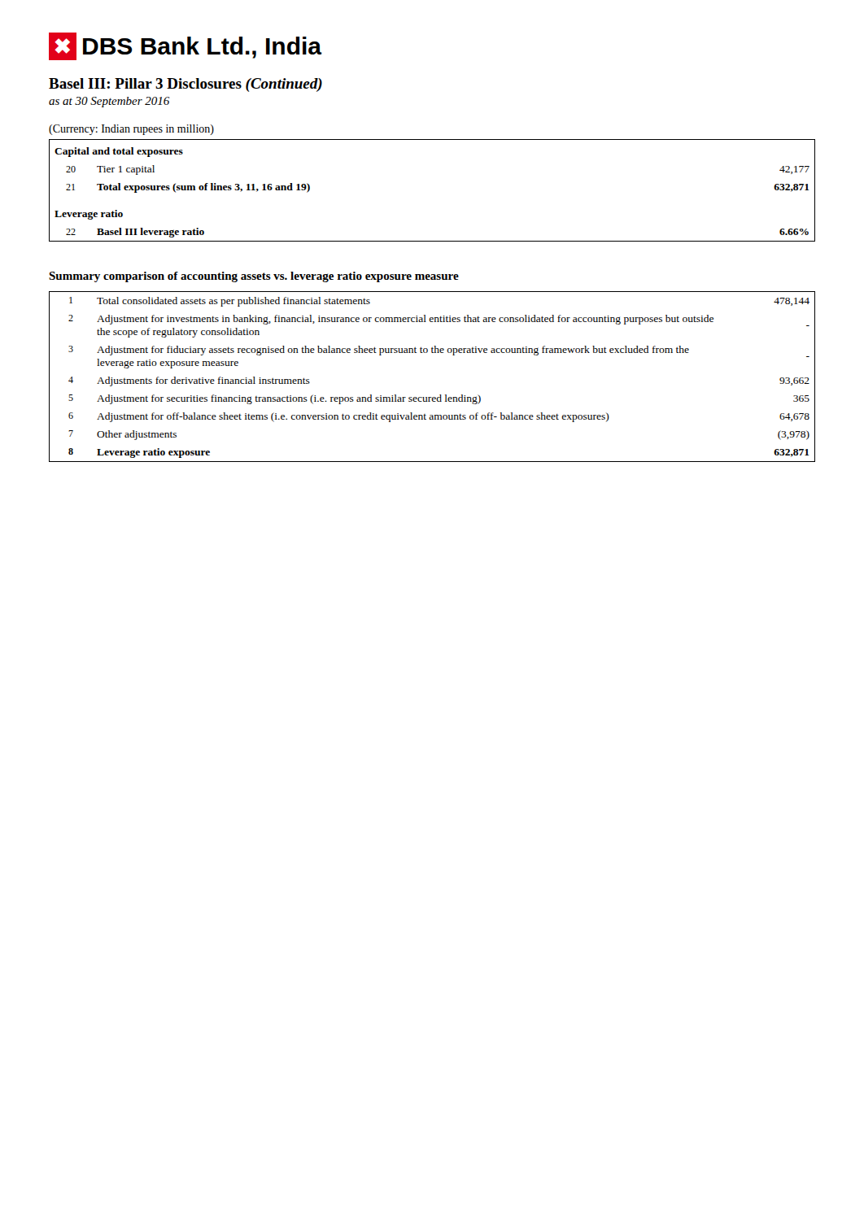✖
DBS Bank Ltd., India
Basel III: Pillar 3 Disclosures (Continued)
as at 30 September 2016
(Currency: Indian rupees in million)
| Capital and total exposures |
| 20 | Tier 1 capital | 42,177 |
| 21 | Total exposures (sum of lines 3, 11, 16 and 19) | 632,871 |
| Leverage ratio |
| 22 | Basel III leverage ratio | 6.66% |
Summary comparison of accounting assets vs. leverage ratio exposure measure
| 1 | Total consolidated assets as per published financial statements | 478,144 |
| 2 | Adjustment for investments in banking, financial, insurance or commercial entities that are consolidated for accounting purposes but outside the scope of regulatory consolidation | - |
| 3 | Adjustment for fiduciary assets recognised on the balance sheet pursuant to the operative accounting framework but excluded from the leverage ratio exposure measure | - |
| 4 | Adjustments for derivative financial instruments | 93,662 |
| 5 | Adjustment for securities financing transactions (i.e. repos and similar secured lending) | 365 |
| 6 | Adjustment for off-balance sheet items (i.e. conversion to credit equivalent amounts of off- balance sheet exposures) | 64,678 |
| 7 | Other adjustments | (3,978) |
| 8 | Leverage ratio exposure | 632,871 |